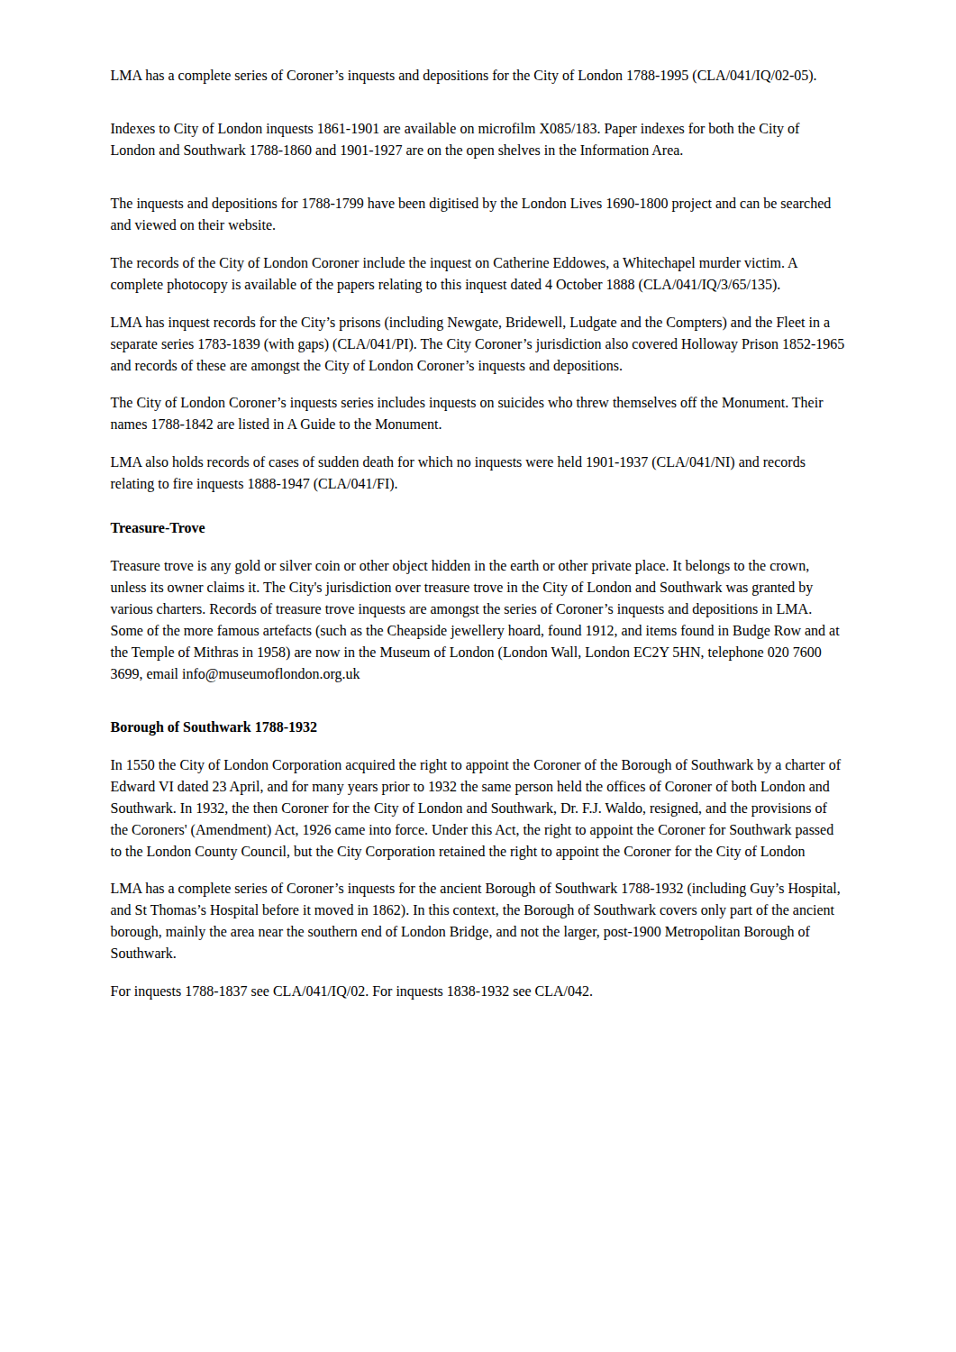LMA has a complete series of Coroner’s inquests and depositions for the City of London 1788-1995 (CLA/041/IQ/02-05).
Indexes to City of London inquests 1861-1901 are available on microfilm X085/183. Paper indexes for both the City of London and Southwark 1788-1860 and 1901-1927 are on the open shelves in the Information Area.
The inquests and depositions for 1788-1799 have been digitised by the London Lives 1690-1800 project and can be searched and viewed on their website.
The records of the City of London Coroner include the inquest on Catherine Eddowes, a Whitechapel murder victim. A complete photocopy is available of the papers relating to this inquest dated 4 October 1888 (CLA/041/IQ/3/65/135).
LMA has inquest records for the City’s prisons (including Newgate, Bridewell, Ludgate and the Compters) and the Fleet in a separate series 1783-1839 (with gaps) (CLA/041/PI). The City Coroner’s jurisdiction also covered Holloway Prison 1852-1965 and records of these are amongst the City of London Coroner’s inquests and depositions.
The City of London Coroner’s inquests series includes inquests on suicides who threw themselves off the Monument. Their names 1788-1842 are listed in A Guide to the Monument.
LMA also holds records of cases of sudden death for which no inquests were held 1901-1937 (CLA/041/NI) and records relating to fire inquests 1888-1947 (CLA/041/FI).
Treasure-Trove
Treasure trove is any gold or silver coin or other object hidden in the earth or other private place. It belongs to the crown, unless its owner claims it. The City's jurisdiction over treasure trove in the City of London and Southwark was granted by various charters. Records of treasure trove inquests are amongst the series of Coroner’s inquests and depositions in LMA. Some of the more famous artefacts (such as the Cheapside jewellery hoard, found 1912, and items found in Budge Row and at the Temple of Mithras in 1958) are now in the Museum of London (London Wall, London EC2Y 5HN, telephone 020 7600 3699, email info@museumoflondon.org.uk
Borough of Southwark 1788-1932
In 1550 the City of London Corporation acquired the right to appoint the Coroner of the Borough of Southwark by a charter of Edward VI dated 23 April, and for many years prior to 1932 the same person held the offices of Coroner of both London and Southwark. In 1932, the then Coroner for the City of London and Southwark, Dr. F.J. Waldo, resigned, and the provisions of the Coroners' (Amendment) Act, 1926 came into force. Under this Act, the right to appoint the Coroner for Southwark passed to the London County Council, but the City Corporation retained the right to appoint the Coroner for the City of London
LMA has a complete series of Coroner’s inquests for the ancient Borough of Southwark 1788-1932 (including Guy’s Hospital, and St Thomas’s Hospital before it moved in 1862). In this context, the Borough of Southwark covers only part of the ancient borough, mainly the area near the southern end of London Bridge, and not the larger, post-1900 Metropolitan Borough of Southwark.
For inquests 1788-1837 see CLA/041/IQ/02. For inquests 1838-1932 see CLA/042.